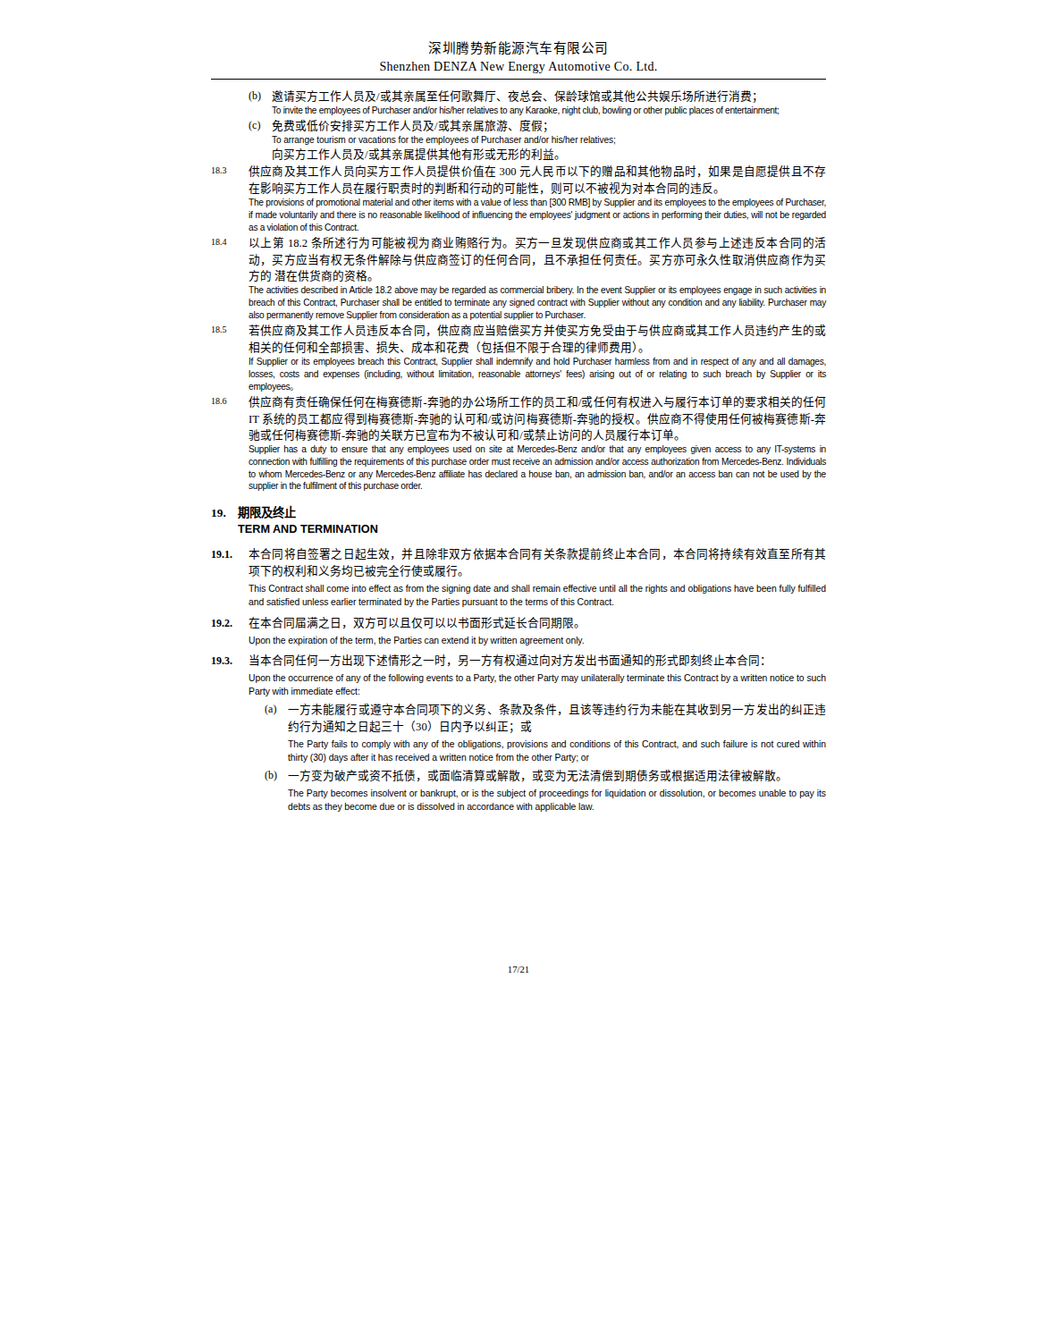深圳腾势新能源汽车有限公司
Shenzhen DENZA New Energy Automotive Co. Ltd.
(b)
邀请买方工作人员及/或其亲属至任何歌舞厅、夜总会、保龄球馆或其他公共娱乐场所进行消费；
To invite the employees of Purchaser and/or his/her relatives to any Karaoke, night club, bowling or other public places of entertainment;
(c)
免费或低价安排买方工作人员及/或其亲属旅游、度假；
To arrange tourism or vacations for the employees of Purchaser and/or his/her relatives;
向买方工作人员及/或其亲属提供其他有形或无形的利益。
18.3
供应商及其工作人员向买方工作人员提供价值在 300 元人民币以下的赠品和其他物品时，如果是自愿提供且不存在影响买方工作人员在履行职责时的判断和行动的可能性，则可以不被视为对本合同的违反。
The provisions of promotional material and other items with a value of less than [300 RMB] by Supplier and its employees to the employees of Purchaser, if made voluntarily and there is no reasonable likelihood of influencing the employees' judgment or actions in performing their duties, will not be regarded as a violation of this Contract.
18.4
以上第 18.2 条所述行为可能被视为商业贿赂行为。买方一旦发现供应商或其工作人员参与上述违反本合同的活动，买方应当有权无条件解除与供应商签订的任何合同，且不承担任何责任。买方亦可永久性取消供应商作为买方的 潜在供货商的资格。
The activities described in Article 18.2 above may be regarded as commercial bribery. In the event Supplier or its employees engage in such activities in breach of this Contract, Purchaser shall be entitled to terminate any signed contract with Supplier without any condition and any liability. Purchaser may also permanently remove Supplier from consideration as a potential supplier to Purchaser.
18.5
若供应商及其工作人员违反本合同，供应商应当赔偿买方并使买方免受由于与供应商或其工作人员违约产生的或相关的任何和全部损害、损失、成本和花费（包括但不限于合理的律师费用）。
If Supplier or its employees breach this Contract, Supplier shall indemnify and hold Purchaser harmless from and in respect of any and all damages, losses, costs and expenses (including, without limitation, reasonable attorneys' fees) arising out of or relating to such breach by Supplier or its employees。
18.6
供应商有责任确保任何在梅赛德斯-奔驰的办公场所工作的员工和/或任何有权进入与履行本订单的要求相关的任何 IT 系统的员工都应得到梅赛德斯-奔驰的认可和/或访问梅赛德斯-奔驰的授权。供应商不得使用任何被梅赛德斯-奔驰或任何梅赛德斯-奔驰的关联方已宣布为不被认可和/或禁止访问的人员履行本订单。
Supplier has a duty to ensure that any employees used on site at Mercedes-Benz and/or that any employees given access to any IT-systems in connection with fulfilling the requirements of this purchase order must receive an admission and/or access authorization from Mercedes-Benz. Individuals to whom Mercedes-Benz or any Mercedes-Benz affiliate has declared a house ban, an admission ban, and/or an access ban can not be used by the supplier in the fulfilment of this purchase order.
19.
期限及终止
TERM AND TERMINATION
19.1.
本合同将自签署之日起生效，并且除非双方依据本合同有关条款提前终止本合同，本合同将持续有效直至所有其 项下的权利和义务均已被完全行使或履行。
This Contract shall come into effect as from the signing date and shall remain effective until all the rights and obligations have been fully fulfilled and satisfied unless earlier terminated by the Parties pursuant to the terms of this Contract.
19.2.
在本合同届满之日，双方可以且仅可以以书面形式延长合同期限。
Upon the expiration of the term, the Parties can extend it by written agreement only.
19.3.
当本合同任何一方出现下述情形之一时，另一方有权通过向对方发出书面通知的形式即刻终止本合同：
Upon the occurrence of any of the following events to a Party, the other Party may unilaterally terminate this Contract by a written notice to such Party with immediate effect:
(a)
一方未能履行或遵守本合同项下的义务、条款及条件，且该等违约行为未能在其收到另一方发出的纠正违约行为通知之日起三十（30）日内予以纠正；或
The Party fails to comply with any of the obligations, provisions and conditions of this Contract, and such failure is not cured within thirty (30) days after it has received a written notice from the other Party; or
(b)
一方变为破产或资不抵债，或面临清算或解散，或变为无法清偿到期债务或根据适用法律被解散。
The Party becomes insolvent or bankrupt, or is the subject of proceedings for liquidation or dissolution, or becomes unable to pay its debts as they become due or is dissolved in accordance with applicable law.
17/21